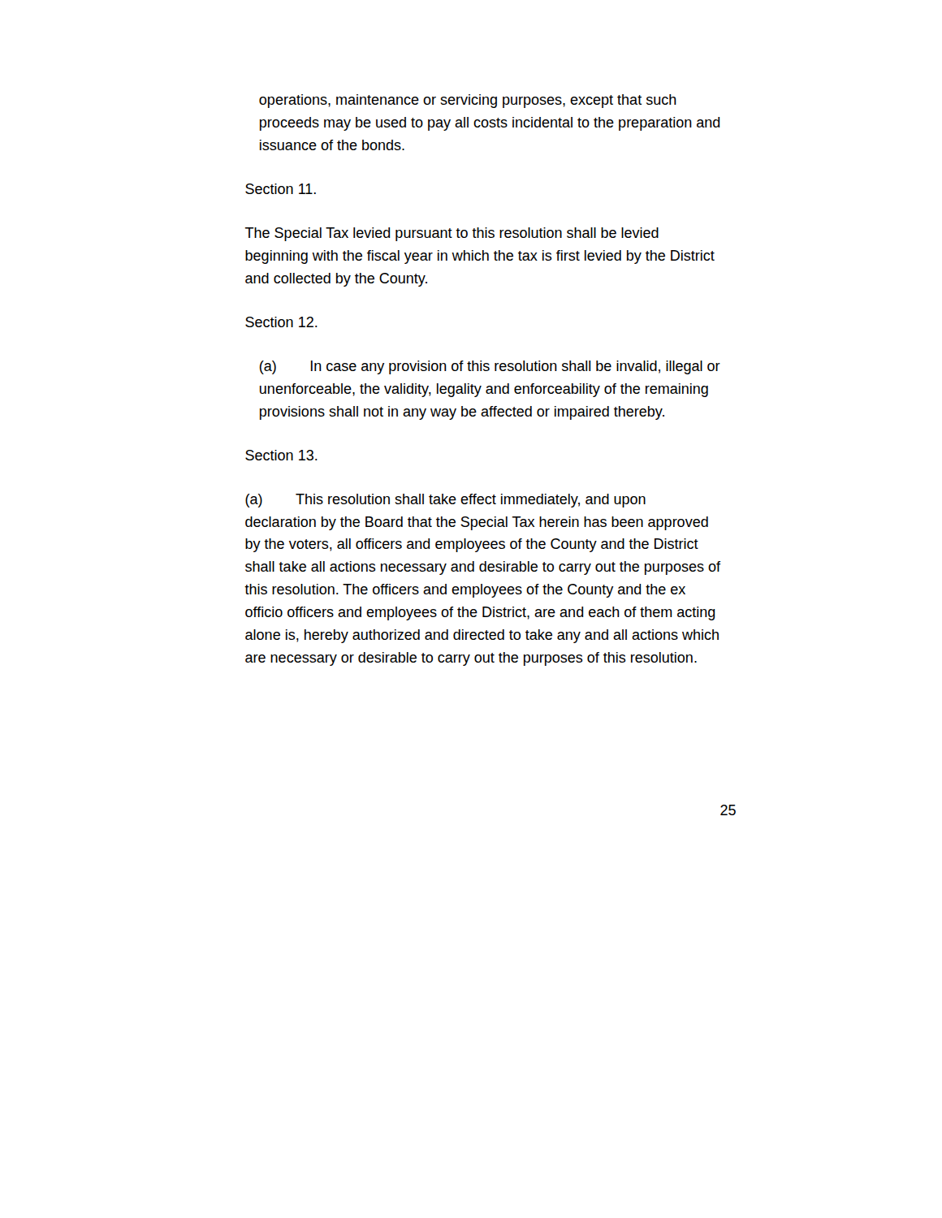operations, maintenance or servicing purposes, except that such proceeds may be used to pay all costs incidental to the preparation and issuance of the bonds.
Section 11.
The Special Tax levied pursuant to this resolution shall be levied beginning with the fiscal year in which the tax is first levied by the District and collected by the County.
Section 12.
(a) In case any provision of this resolution shall be invalid, illegal or unenforceable, the validity, legality and enforceability of the remaining provisions shall not in any way be affected or impaired thereby.
Section 13.
(a) This resolution shall take effect immediately, and upon declaration by the Board that the Special Tax herein has been approved by the voters, all officers and employees of the County and the District shall take all actions necessary and desirable to carry out the purposes of this resolution. The officers and employees of the County and the ex officio officers and employees of the District, are and each of them acting alone is, hereby authorized and directed to take any and all actions which are necessary or desirable to carry out the purposes of this resolution.
25